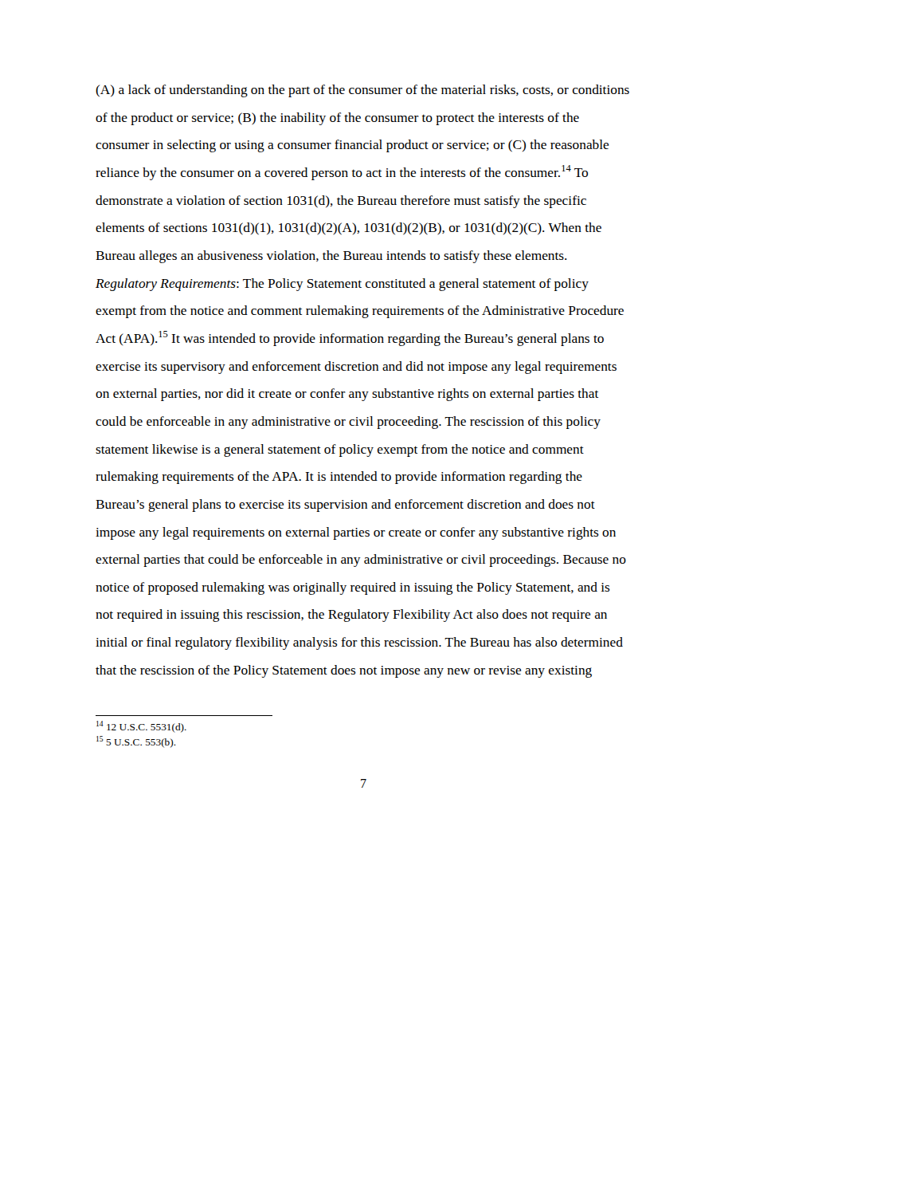(A) a lack of understanding on the part of the consumer of the material risks, costs, or conditions of the product or service; (B) the inability of the consumer to protect the interests of the consumer in selecting or using a consumer financial product or service; or (C) the reasonable reliance by the consumer on a covered person to act in the interests of the consumer.14 To demonstrate a violation of section 1031(d), the Bureau therefore must satisfy the specific elements of sections 1031(d)(1), 1031(d)(2)(A), 1031(d)(2)(B), or 1031(d)(2)(C). When the Bureau alleges an abusiveness violation, the Bureau intends to satisfy these elements.
Regulatory Requirements: The Policy Statement constituted a general statement of policy exempt from the notice and comment rulemaking requirements of the Administrative Procedure Act (APA).15 It was intended to provide information regarding the Bureau’s general plans to exercise its supervisory and enforcement discretion and did not impose any legal requirements on external parties, nor did it create or confer any substantive rights on external parties that could be enforceable in any administrative or civil proceeding. The rescission of this policy statement likewise is a general statement of policy exempt from the notice and comment rulemaking requirements of the APA. It is intended to provide information regarding the Bureau’s general plans to exercise its supervision and enforcement discretion and does not impose any legal requirements on external parties or create or confer any substantive rights on external parties that could be enforceable in any administrative or civil proceedings. Because no notice of proposed rulemaking was originally required in issuing the Policy Statement, and is not required in issuing this rescission, the Regulatory Flexibility Act also does not require an initial or final regulatory flexibility analysis for this rescission. The Bureau has also determined that the rescission of the Policy Statement does not impose any new or revise any existing
14 12 U.S.C. 5531(d).
15 5 U.S.C. 553(b).
7